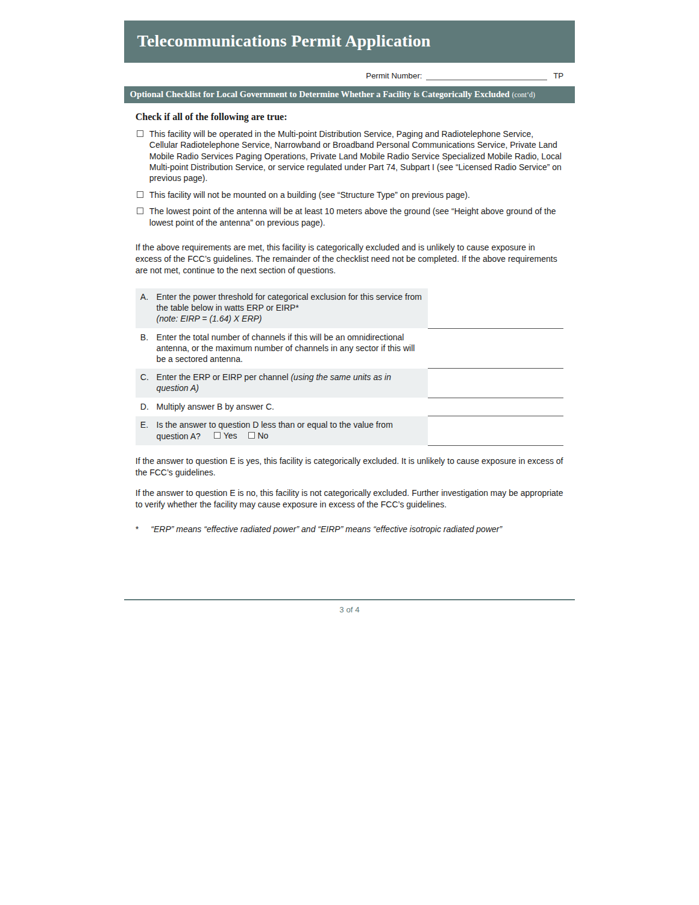Telecommunications Permit Application
Permit Number: TP
Optional Checklist for Local Government to Determine Whether a Facility is Categorically Excluded (cont’d)
Check if all of the following are true:
This facility will be operated in the Multi-point Distribution Service, Paging and Radiotelephone Service, Cellular Radiotelephone Service, Narrowband or Broadband Personal Communications Service, Private Land Mobile Radio Services Paging Operations, Private Land Mobile Radio Service Specialized Mobile Radio, Local Multi-point Distribution Service, or service regulated under Part 74, Subpart I (see “Licensed Radio Service” on previous page).
This facility will not be mounted on a building (see “Structure Type” on previous page).
The lowest point of the antenna will be at least 10 meters above the ground (see “Height above ground of the lowest point of the antenna” on previous page).
If the above requirements are met, this facility is categorically excluded and is unlikely to cause exposure in excess of the FCC’s guidelines. The remainder of the checklist need not be completed. If the above requirements are not met, continue to the next section of questions.
| A. | Enter the power threshold for categorical exclusion for this service from the table below in watts ERP or EIRP* (note: EIRP = (1.64) X ERP) | |
| B. | Enter the total number of channels if this will be an omnidirectional antenna, or the maximum number of channels in any sector if this will be a sectored antenna. | |
| C. | Enter the ERP or EIRP per channel (using the same units as in question A) | |
| D. | Multiply answer B by answer C. | |
| E. | Is the answer to question D less than or equal to the value from question A? Yes No | |
If the answer to question E is yes, this facility is categorically excluded. It is unlikely to cause exposure in excess of the FCC’s guidelines.
If the answer to question E is no, this facility is not categorically excluded. Further investigation may be appropriate to verify whether the facility may cause exposure in excess of the FCC’s guidelines.
* “ERP” means “effective radiated power” and “EIRP” means “effective isotropic radiated power”
3 of 4